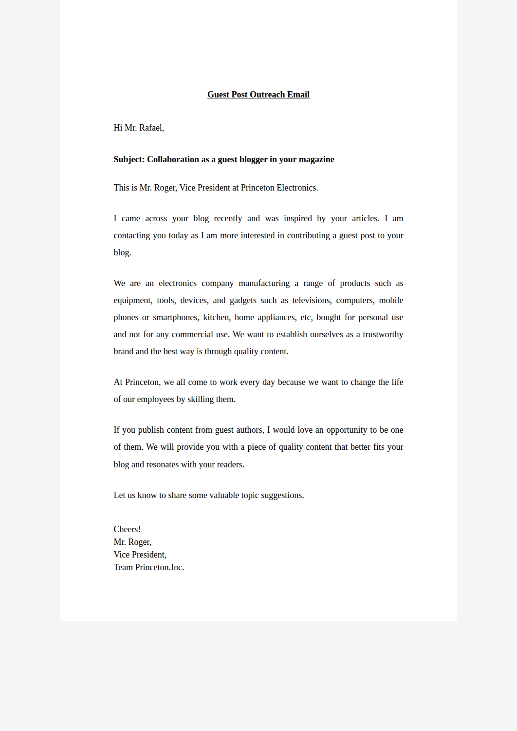Guest Post Outreach Email
Hi Mr. Rafael,
Subject: Collaboration as a guest blogger in your magazine
This is Mr. Roger, Vice President at Princeton Electronics.
I came across your blog recently and was inspired by your articles. I am contacting you today as I am more interested in contributing a guest post to your blog.
We are an electronics company manufacturing a range of products such as equipment, tools, devices, and gadgets such as televisions, computers, mobile phones or smartphones, kitchen, home appliances, etc, bought for personal use and not for any commercial use. We want to establish ourselves as a trustworthy brand and the best way is through quality content.
At Princeton, we all come to work every day because we want to change the life of our employees by skilling them.
If you publish content from guest authors, I would love an opportunity to be one of them. We will provide you with a piece of quality content that better fits your blog and resonates with your readers.
Let us know to share some valuable topic suggestions.
Cheers!
Mr. Roger,
Vice President,
Team Princeton.Inc.